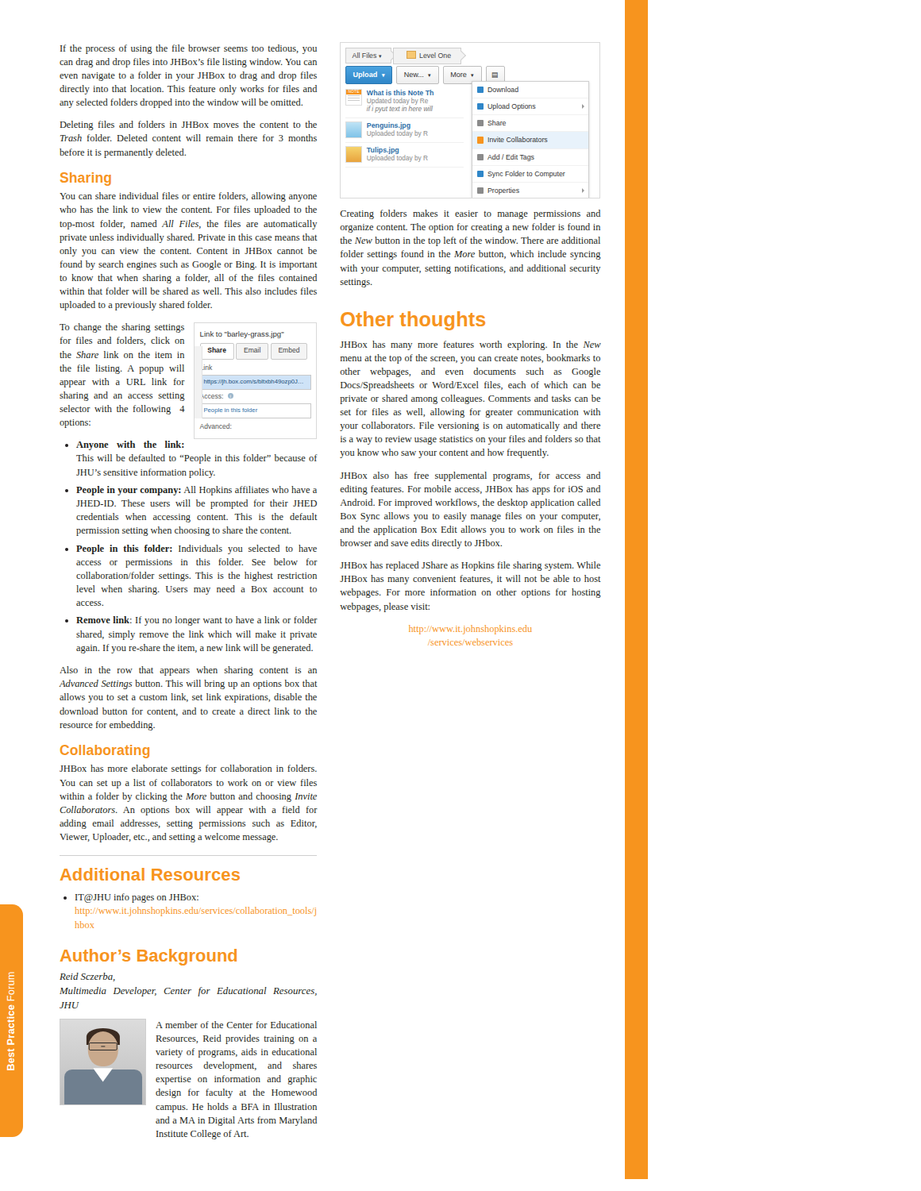Best Practice Forum
If the process of using the file browser seems too tedious, you can drag and drop files into JHBox’s file listing window. You can even navigate to a folder in your JHBox to drag and drop files directly into that location. This feature only works for files and any selected folders dropped into the window will be omitted.
Deleting files and folders in JHBox moves the content to the Trash folder. Deleted content will remain there for 3 months before it is permanently deleted.
Sharing
You can share individual files or entire folders, allowing anyone who has the link to view the content. For files uploaded to the top-most folder, named All Files, the files are automatically private unless individually shared. Private in this case means that only you can view the content. Content in JHBox cannot be found by search engines such as Google or Bing. It is important to know that when sharing a folder, all of the files contained within that folder will be shared as well. This also includes files uploaded to a previously shared folder.
Link to "barley-grass.jpg"
Share
Email
Embed
Link
https://jh.box.com/s/bltxbh49ozp0Jwf757ss6ixdt4gb1n
Access: i
People in this folder
Advanced:
To change the sharing settings for files and folders, click on the Share link on the item in the file listing. A popup will appear with a URL link for sharing and an access setting selector with the following 4 options:
Anyone with the link: This will be defaulted to “People in this folder” because of JHU’s sensitive information policy.
People in your company: All Hopkins affiliates who have a JHED-ID. These users will be prompted for their JHED credentials when accessing content. This is the default permission setting when choosing to share the content.
People in this folder: Individuals you selected to have access or permissions in this folder. See below for collaboration/folder settings. This is the highest restriction level when sharing. Users may need a Box account to access.
Remove link: If you no longer want to have a link or folder shared, simply remove the link which will make it private again. If you re-share the item, a new link will be generated.
Also in the row that appears when sharing content is an Advanced Settings button. This will bring up an options box that allows you to set a custom link, set link expirations, disable the download button for content, and to create a direct link to the resource for embedding.
Collaborating
JHBox has more elaborate settings for collaboration in folders. You can set up a list of collaborators to work on or view files within a folder by clicking the More button and choosing Invite Collaborators. An options box will appear with a field for adding email addresses, setting permissions such as Editor, Viewer, Uploader, etc., and setting a welcome message.
Additional Resources
IT@JHU info pages on JHBox:
http://www.it.johnshopkins.edu/services/collaboration_tools/jhbox
Author’s Background
Reid Sczerba,
Multimedia Developer, Center for Educational Resources, JHU
A member of the Center for Educational Resources, Reid provides training on a variety of programs, aids in educational resources development, and shares expertise on information and graphic design for faculty at the Homewood campus. He holds a BFA in Illustration and a MA in Digital Arts from Maryland Institute College of Art.
All Files ▾
Level One
Upload ▾
New... ▾
More ▾
▤
What is this Note Th
Updated today by Re
if i pyut text in here will
Penguins.jpg
Uploaded today by R
Tulips.jpg
Uploaded today by R
Download
Upload Options
Share
Invite Collaborators
Add / Edit Tags
Sync Folder to Computer
Properties
Move or Copy
Delete
More Actions
Creating folders makes it easier to manage permissions and organize content. The option for creating a new folder is found in the New button in the top left of the window. There are additional folder settings found in the More button, which include syncing with your computer, setting notifications, and additional security settings.
Other thoughts
JHBox has many more features worth exploring. In the New menu at the top of the screen, you can create notes, bookmarks to other webpages, and even documents such as Google Docs/Spreadsheets or Word/Excel files, each of which can be private or shared among colleagues. Comments and tasks can be set for files as well, allowing for greater communication with your collaborators. File versioning is on automatically and there is a way to review usage statistics on your files and folders so that you know who saw your content and how frequently.
JHBox also has free supplemental programs, for access and editing features. For mobile access, JHBox has apps for iOS and Android. For improved workflows, the desktop application called Box Sync allows you to easily manage files on your computer, and the application Box Edit allows you to work on files in the browser and save edits directly to JHbox.
JHBox has replaced JShare as Hopkins file sharing system. While JHBox has many convenient features, it will not be able to host webpages. For more information on other options for hosting webpages, please visit:
http://www.it.johnshopkins.edu
/services/webservices